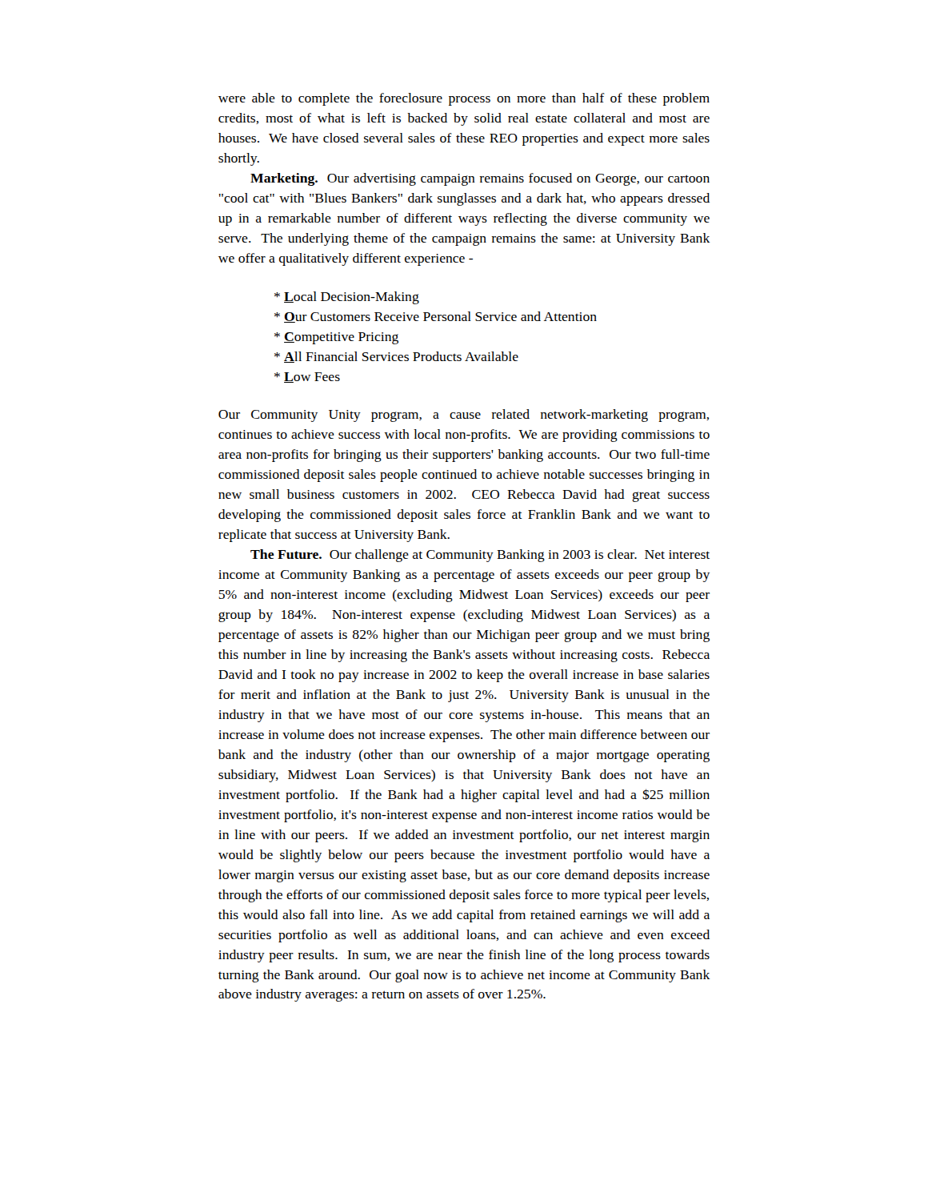were able to complete the foreclosure process on more than half of these problem credits, most of what is left is backed by solid real estate collateral and most are houses. We have closed several sales of these REO properties and expect more sales shortly.
Marketing. Our advertising campaign remains focused on George, our cartoon "cool cat" with "Blues Bankers" dark sunglasses and a dark hat, who appears dressed up in a remarkable number of different ways reflecting the diverse community we serve. The underlying theme of the campaign remains the same: at University Bank we offer a qualitatively different experience -
* Local Decision-Making
* Our Customers Receive Personal Service and Attention
* Competitive Pricing
* All Financial Services Products Available
* Low Fees
Our Community Unity program, a cause related network-marketing program, continues to achieve success with local non-profits. We are providing commissions to area non-profits for bringing us their supporters' banking accounts. Our two full-time commissioned deposit sales people continued to achieve notable successes bringing in new small business customers in 2002. CEO Rebecca David had great success developing the commissioned deposit sales force at Franklin Bank and we want to replicate that success at University Bank.
The Future. Our challenge at Community Banking in 2003 is clear. Net interest income at Community Banking as a percentage of assets exceeds our peer group by 5% and non-interest income (excluding Midwest Loan Services) exceeds our peer group by 184%. Non-interest expense (excluding Midwest Loan Services) as a percentage of assets is 82% higher than our Michigan peer group and we must bring this number in line by increasing the Bank's assets without increasing costs. Rebecca David and I took no pay increase in 2002 to keep the overall increase in base salaries for merit and inflation at the Bank to just 2%. University Bank is unusual in the industry in that we have most of our core systems in-house. This means that an increase in volume does not increase expenses. The other main difference between our bank and the industry (other than our ownership of a major mortgage operating subsidiary, Midwest Loan Services) is that University Bank does not have an investment portfolio. If the Bank had a higher capital level and had a $25 million investment portfolio, it's non-interest expense and non-interest income ratios would be in line with our peers. If we added an investment portfolio, our net interest margin would be slightly below our peers because the investment portfolio would have a lower margin versus our existing asset base, but as our core demand deposits increase through the efforts of our commissioned deposit sales force to more typical peer levels, this would also fall into line. As we add capital from retained earnings we will add a securities portfolio as well as additional loans, and can achieve and even exceed industry peer results. In sum, we are near the finish line of the long process towards turning the Bank around. Our goal now is to achieve net income at Community Bank above industry averages: a return on assets of over 1.25%.